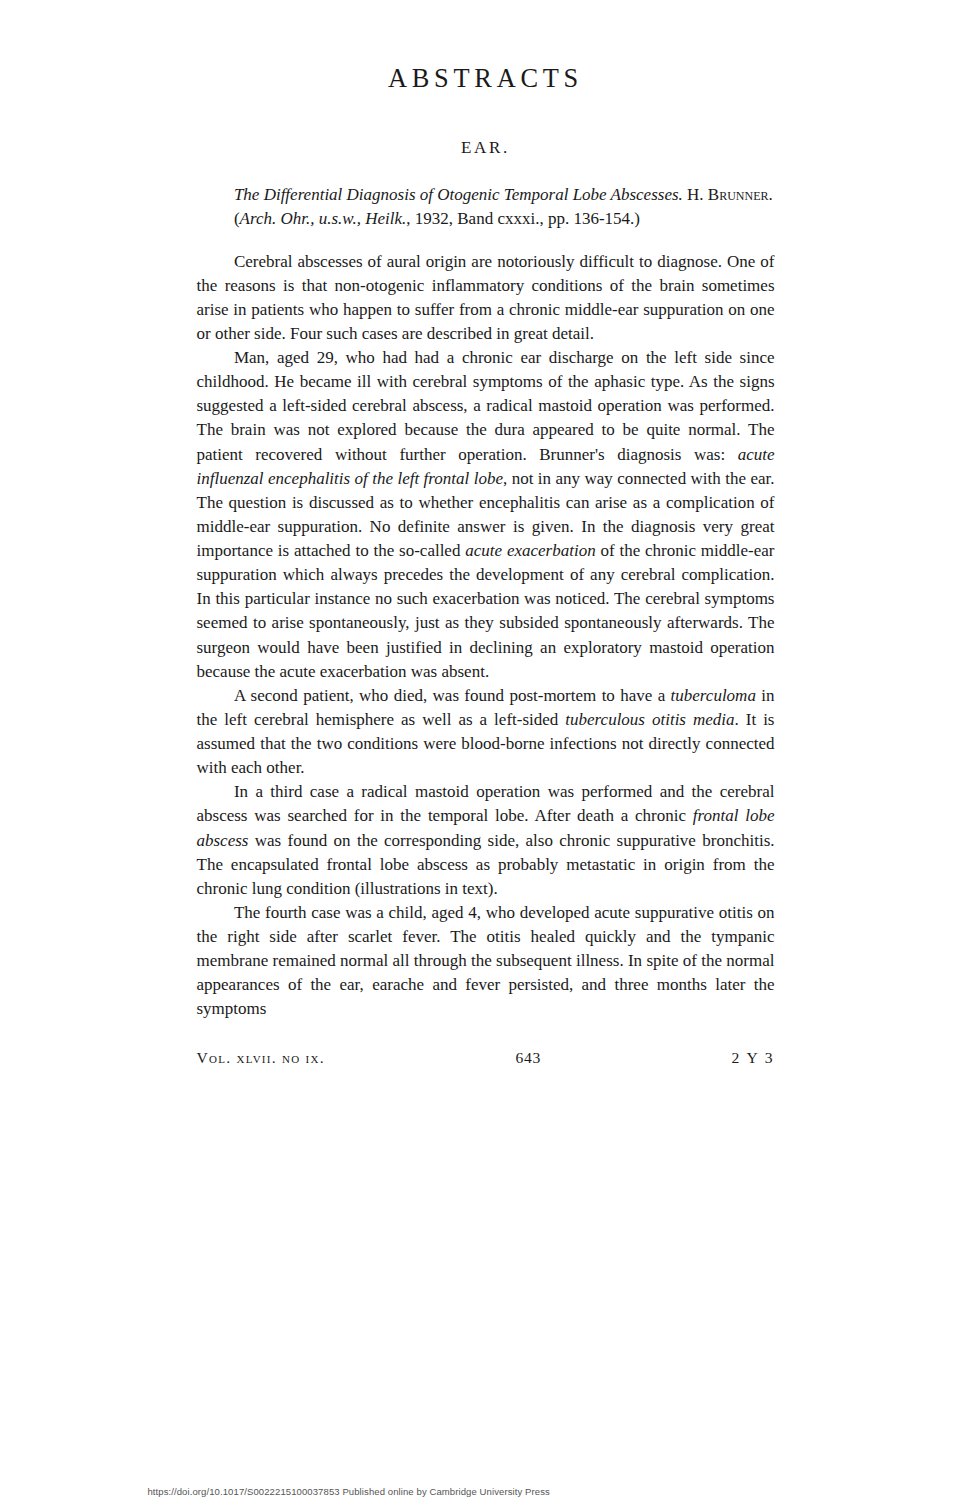ABSTRACTS
EAR.
The Differential Diagnosis of Otogenic Temporal Lobe Abscesses. H. Brunner. (Arch. Ohr., u.s.w., Heilk., 1932, Band cxxxi., pp. 136-154.)
Cerebral abscesses of aural origin are notoriously difficult to diagnose. One of the reasons is that non-otogenic inflammatory conditions of the brain sometimes arise in patients who happen to suffer from a chronic middle-ear suppuration on one or other side. Four such cases are described in great detail.
Man, aged 29, who had had a chronic ear discharge on the left side since childhood. He became ill with cerebral symptoms of the aphasic type. As the signs suggested a left-sided cerebral abscess, a radical mastoid operation was performed. The brain was not explored because the dura appeared to be quite normal. The patient recovered without further operation. Brunner's diagnosis was: acute influenzal encephalitis of the left frontal lobe, not in any way connected with the ear. The question is discussed as to whether encephalitis can arise as a complication of middle-ear suppuration. No definite answer is given. In the diagnosis very great importance is attached to the so-called acute exacerbation of the chronic middle-ear suppuration which always precedes the development of any cerebral complication. In this particular instance no such exacerbation was noticed. The cerebral symptoms seemed to arise spontaneously, just as they subsided spontaneously afterwards. The surgeon would have been justified in declining an exploratory mastoid operation because the acute exacerbation was absent.
A second patient, who died, was found post-mortem to have a tuberculoma in the left cerebral hemisphere as well as a left-sided tuberculous otitis media. It is assumed that the two conditions were blood-borne infections not directly connected with each other.
In a third case a radical mastoid operation was performed and the cerebral abscess was searched for in the temporal lobe. After death a chronic frontal lobe abscess was found on the corresponding side, also chronic suppurative bronchitis. The encapsulated frontal lobe abscess as probably metastatic in origin from the chronic lung condition (illustrations in text).
The fourth case was a child, aged 4, who developed acute suppurative otitis on the right side after scarlet fever. The otitis healed quickly and the tympanic membrane remained normal all through the subsequent illness. In spite of the normal appearances of the ear, earache and fever persisted, and three months later the symptoms
Vol. xlvii. no ix. 643 2 Y 3
https://doi.org/10.1017/S0022215100037853 Published online by Cambridge University Press